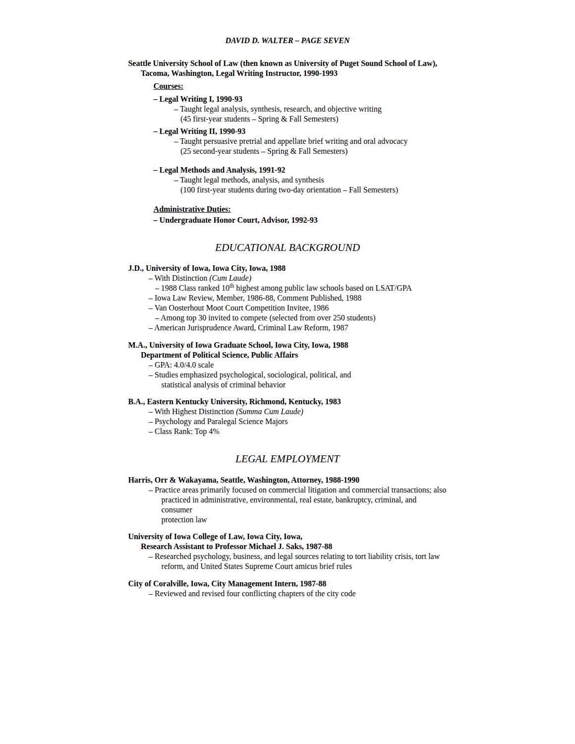DAVID D. WALTER – PAGE SEVEN
Seattle University School of Law (then known as University of Puget Sound School of Law), Tacoma, Washington, Legal Writing Instructor, 1990-1993
Courses:
– Legal Writing I, 1990-93
– Taught legal analysis, synthesis, research, and objective writing
(45 first-year students – Spring & Fall Semesters)
– Legal Writing II, 1990-93
– Taught persuasive pretrial and appellate brief writing and oral advocacy
(25 second-year students – Spring & Fall Semesters)
– Legal Methods and Analysis, 1991-92
– Taught legal methods, analysis, and synthesis
(100 first-year students during two-day orientation – Fall Semesters)
Administrative Duties:
– Undergraduate Honor Court, Advisor, 1992-93
EDUCATIONAL BACKGROUND
J.D., University of Iowa, Iowa City, Iowa, 1988
– With Distinction (Cum Laude)
– 1988 Class ranked 10th highest among public law schools based on LSAT/GPA
– Iowa Law Review, Member, 1986-88, Comment Published, 1988
– Van Oosterhout Moot Court Competition Invitee, 1986
– Among top 30 invited to compete (selected from over 250 students)
– American Jurisprudence Award, Criminal Law Reform, 1987
M.A., University of Iowa Graduate School, Iowa City, Iowa, 1988
Department of Political Science, Public Affairs
– GPA: 4.0/4.0 scale
– Studies emphasized psychological, sociological, political, and
statistical analysis of criminal behavior
B.A., Eastern Kentucky University, Richmond, Kentucky, 1983
– With Highest Distinction (Summa Cum Laude)
– Psychology and Paralegal Science Majors
– Class Rank: Top 4%
LEGAL EMPLOYMENT
Harris, Orr & Wakayama, Seattle, Washington, Attorney, 1988-1990
– Practice areas primarily focused on commercial litigation and commercial transactions; also
practiced in administrative, environmental, real estate, bankruptcy, criminal, and consumer
protection law
University of Iowa College of Law, Iowa City, Iowa,
Research Assistant to Professor Michael J. Saks, 1987-88
– Researched psychology, business, and legal sources relating to tort liability crisis, tort law
reform, and United States Supreme Court amicus brief rules
City of Coralville, Iowa, City Management Intern, 1987-88
– Reviewed and revised four conflicting chapters of the city code